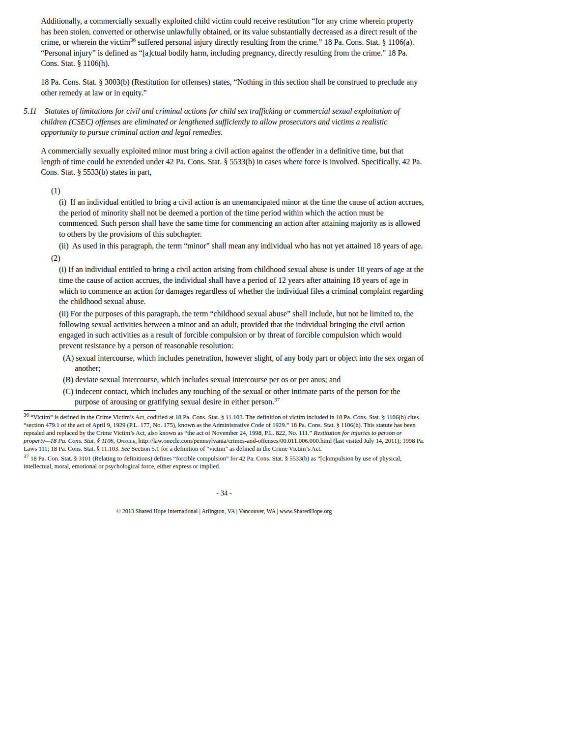Additionally, a commercially sexually exploited child victim could receive restitution “for any crime wherein property has been stolen, converted or otherwise unlawfully obtained, or its value substantially decreased as a direct result of the crime, or wherein the victim36 suffered personal injury directly resulting from the crime.” 18 Pa. Cons. Stat. § 1106(a). “Personal injury” is defined as “[a]ctual bodily harm, including pregnancy, directly resulting from the crime.” 18 Pa. Cons. Stat. § 1106(h).
18 Pa. Cons. Stat. § 3003(b) (Restitution for offenses) states, “Nothing in this section shall be construed to preclude any other remedy at law or in equity.”
5.11 Statutes of limitations for civil and criminal actions for child sex trafficking or commercial sexual exploitation of children (CSEC) offenses are eliminated or lengthened sufficiently to allow prosecutors and victims a realistic opportunity to pursue criminal action and legal remedies.
A commercially sexually exploited minor must bring a civil action against the offender in a definitive time, but that length of time could be extended under 42 Pa. Cons. Stat. § 5533(b) in cases where force is involved. Specifically, 42 Pa. Cons. Stat. § 5533(b) states in part,
(1)
(i) If an individual entitled to bring a civil action is an unemancipated minor at the time the cause of action accrues, the period of minority shall not be deemed a portion of the time period within which the action must be commenced. Such person shall have the same time for commencing an action after attaining majority as is allowed to others by the provisions of this subchapter.
(ii) As used in this paragraph, the term “minor” shall mean any individual who has not yet attained 18 years of age.
(2)
(i) If an individual entitled to bring a civil action arising from childhood sexual abuse is under 18 years of age at the time the cause of action accrues, the individual shall have a period of 12 years after attaining 18 years of age in which to commence an action for damages regardless of whether the individual files a criminal complaint regarding the childhood sexual abuse.
(ii) For the purposes of this paragraph, the term “childhood sexual abuse” shall include, but not be limited to, the following sexual activities between a minor and an adult, provided that the individual bringing the civil action engaged in such activities as a result of forcible compulsion or by threat of forcible compulsion which would prevent resistance by a person of reasonable resolution:
(A) sexual intercourse, which includes penetration, however slight, of any body part or object into the sex organ of another;
(B) deviate sexual intercourse, which includes sexual intercourse per os or per anus; and
(C) indecent contact, which includes any touching of the sexual or other intimate parts of the person for the purpose of arousing or gratifying sexual desire in either person.37
36 “Victim” is defined in the Crime Victim’s Act, codified at 18 Pa. Cons. Stat. § 11.103. The definition of victim included in 18 Pa. Cons. Stat. § 1106(h) cites “section 479.1 of the act of April 9, 1929 (P.L. 177, No. 175), known as the Administrative Code of 1929.” 18 Pa. Cons. Stat. § 1106(h). This statute has been repealed and replaced by the Crime Victim’s Act, also known as “the act of November 24, 1998, P.L. 822, No. 111.” Restitution for injuries to person or property—18 Pa. Cons. Stat. § 1106, Onecle, http://law.onecle.com/pennsylvania/crimes-and-offenses/00.011.006.000.html (last visited July 14, 2011); 1998 Pa. Laws 111; 18 Pa. Cons. Stat. § 11.103. See Section 5.1 for a definition of “victim” as defined in the Crime Victim’s Act.
37 18 Pa. Con. Stat. § 3101 (Relating to definitions) defines “forcible compulsion” for 42 Pa. Cons. Stat. § 5533(b) as “[c]ompulsion by use of physical, intellectual, moral, emotional or psychological force, either express or implied.
- 34 -
© 2013 Shared Hope International | Arlington, VA | Vancouver, WA | www.SharedHope.org